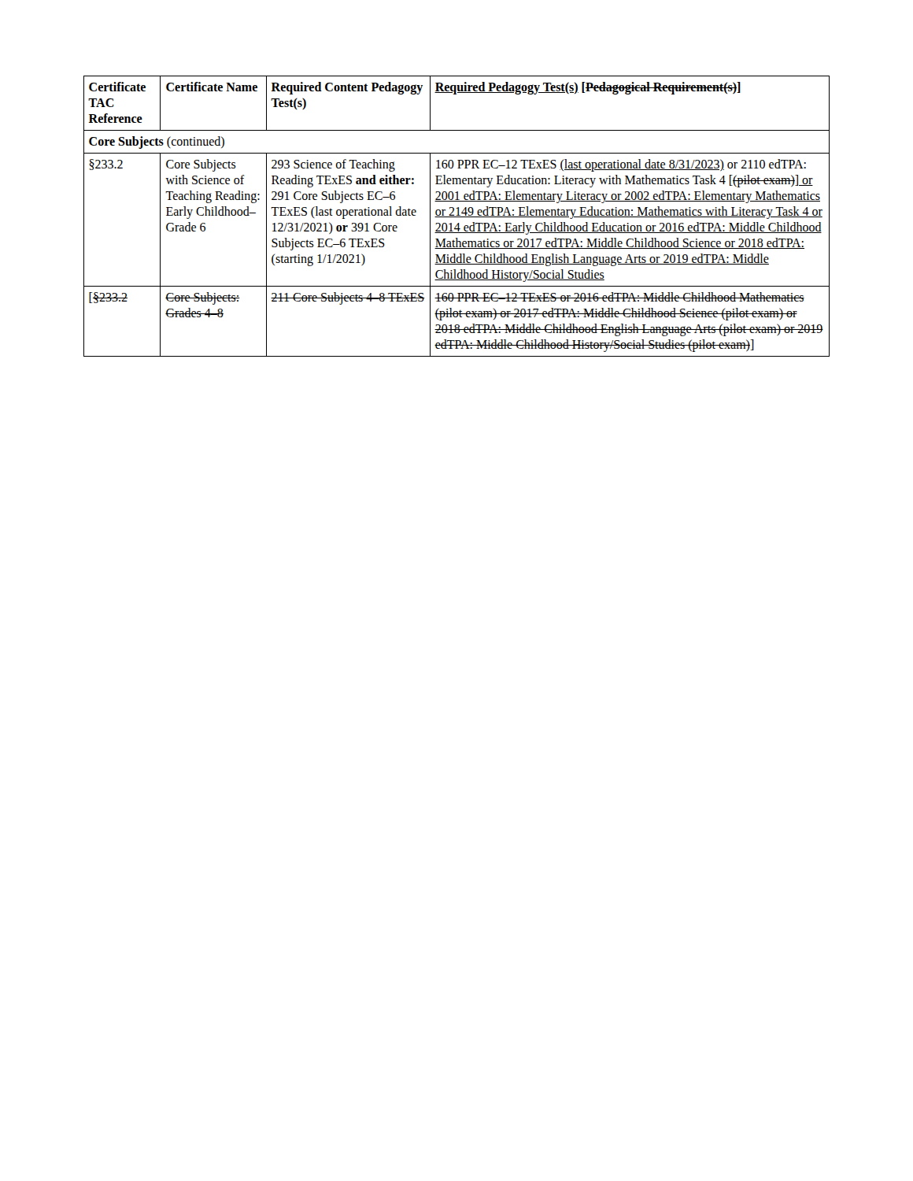| Certificate TAC Reference | Certificate Name | Required Content Pedagogy Test(s) | Required Pedagogy Test(s) [ Pedagogical Requirement(s) ] |
| --- | --- | --- | --- |
| Core Subjects (continued) |
| §233.2 | Core Subjects with Science of Teaching Reading: Early Childhood–Grade 6 | 293 Science of Teaching Reading TExES and either: 291 Core Subjects EC–6 TExES (last operational date 12/31/2021) or 391 Core Subjects EC–6 TExES (starting 1/1/2021) | 160 PPR EC–12 TExES (last operational date 8/31/2023) or 2110 edTPA: Elementary Education: Literacy with Mathematics Task 4 [ (pilot exam) ] or 2001 edTPA: Elementary Literacy or 2002 edTPA: Elementary Mathematics or 2149 edTPA: Elementary Education: Mathematics with Literacy Task 4 or 2014 edTPA: Early Childhood Education or 2016 edTPA: Middle Childhood Mathematics or 2017 edTPA: Middle Childhood Science or 2018 edTPA: Middle Childhood English Language Arts or 2019 edTPA: Middle Childhood History/Social Studies |
| [ §233.2 | Core Subjects: Grades 4–8 | 211 Core Subjects 4–8 TExES | 160 PPR EC–12 TExES or 2016 edTPA: Middle Childhood Mathematics (pilot exam) or 2017 edTPA: Middle Childhood Science (pilot exam) or 2018 edTPA: Middle Childhood English Language Arts (pilot exam) or 2019 edTPA: Middle Childhood History/Social Studies (pilot exam) ] |